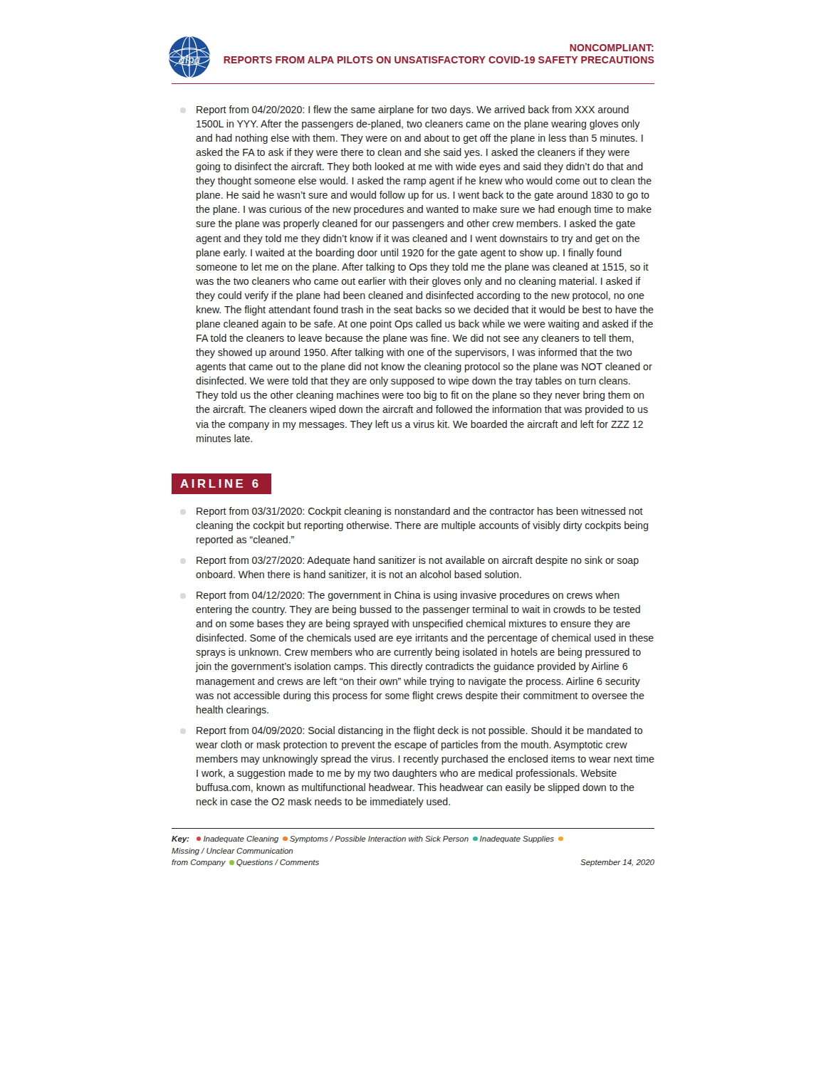alpa
NONCOMPLIANT:
REPORTS FROM ALPA PILOTS ON UNSATISFACTORY COVID-19 SAFETY PRECAUTIONS
Report from 04/20/2020: I flew the same airplane for two days. We arrived back from XXX around 1500L in YYY. After the passengers de-planed, two cleaners came on the plane wearing gloves only and had nothing else with them. They were on and about to get off the plane in less than 5 minutes. I asked the FA to ask if they were there to clean and she said yes. I asked the cleaners if they were going to disinfect the aircraft. They both looked at me with wide eyes and said they didn’t do that and they thought someone else would. I asked the ramp agent if he knew who would come out to clean the plane. He said he wasn’t sure and would follow up for us. I went back to the gate around 1830 to go to the plane. I was curious of the new procedures and wanted to make sure we had enough time to make sure the plane was properly cleaned for our passengers and other crew members. I asked the gate agent and they told me they didn’t know if it was cleaned and I went downstairs to try and get on the plane early. I waited at the boarding door until 1920 for the gate agent to show up. I finally found someone to let me on the plane. After talking to Ops they told me the plane was cleaned at 1515, so it was the two cleaners who came out earlier with their gloves only and no cleaning material. I asked if they could verify if the plane had been cleaned and disinfected according to the new protocol, no one knew. The flight attendant found trash in the seat backs so we decided that it would be best to have the plane cleaned again to be safe. At one point Ops called us back while we were waiting and asked if the FA told the cleaners to leave because the plane was fine. We did not see any cleaners to tell them, they showed up around 1950. After talking with one of the supervisors, I was informed that the two agents that came out to the plane did not know the cleaning protocol so the plane was NOT cleaned or disinfected. We were told that they are only supposed to wipe down the tray tables on turn cleans. They told us the other cleaning machines were too big to fit on the plane so they never bring them on the aircraft. The cleaners wiped down the aircraft and followed the information that was provided to us via the company in my messages. They left us a virus kit. We boarded the aircraft and left for ZZZ 12 minutes late.
Airline 6
Report from 03/31/2020: Cockpit cleaning is nonstandard and the contractor has been witnessed not cleaning the cockpit but reporting otherwise. There are multiple accounts of visibly dirty cockpits being reported as “cleaned.”
Report from 03/27/2020: Adequate hand sanitizer is not available on aircraft despite no sink or soap onboard. When there is hand sanitizer, it is not an alcohol based solution.
Report from 04/12/2020: The government in China is using invasive procedures on crews when entering the country. They are being bussed to the passenger terminal to wait in crowds to be tested and on some bases they are being sprayed with unspecified chemical mixtures to ensure they are disinfected. Some of the chemicals used are eye irritants and the percentage of chemical used in these sprays is unknown. Crew members who are currently being isolated in hotels are being pressured to join the government’s isolation camps. This directly contradicts the guidance provided by Airline 6 management and crews are left “on their own” while trying to navigate the process. Airline 6 security was not accessible during this process for some flight crews despite their commitment to oversee the health clearings.
Report from 04/09/2020: Social distancing in the flight deck is not possible. Should it be mandated to wear cloth or mask protection to prevent the escape of particles from the mouth. Asymptotic crew members may unknowingly spread the virus. I recently purchased the enclosed items to wear next time I work, a suggestion made to me by my two daughters who are medical professionals. Website buffusa.com, known as multifunctional headwear. This headwear can easily be slipped down to the neck in case the O2 mask needs to be immediately used.
Key: Inadequate Cleaning Symptoms / Possible Interaction with Sick Person Inadequate Supplies Missing / Unclear Communication from Company Questions / Comments
September 14, 2020